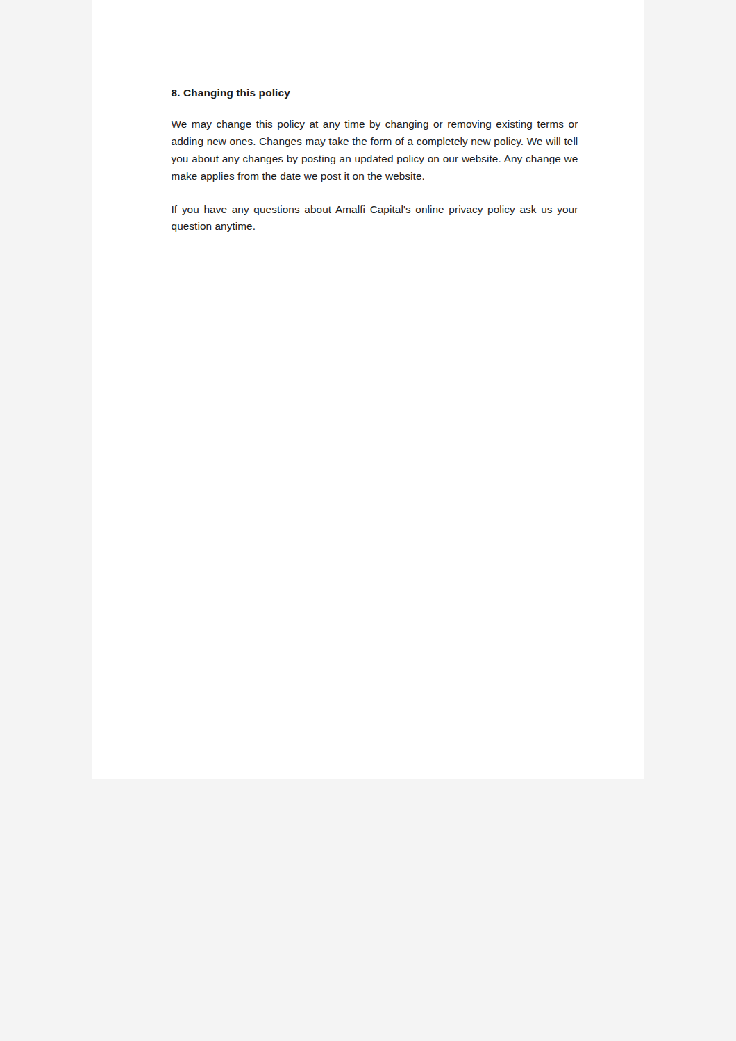8. Changing this policy
We may change this policy at any time by changing or removing existing terms or adding new ones. Changes may take the form of a completely new policy. We will tell you about any changes by posting an updated policy on our website. Any change we make applies from the date we post it on the website.
If you have any questions about Amalfi Capital's online privacy policy ask us your question anytime.